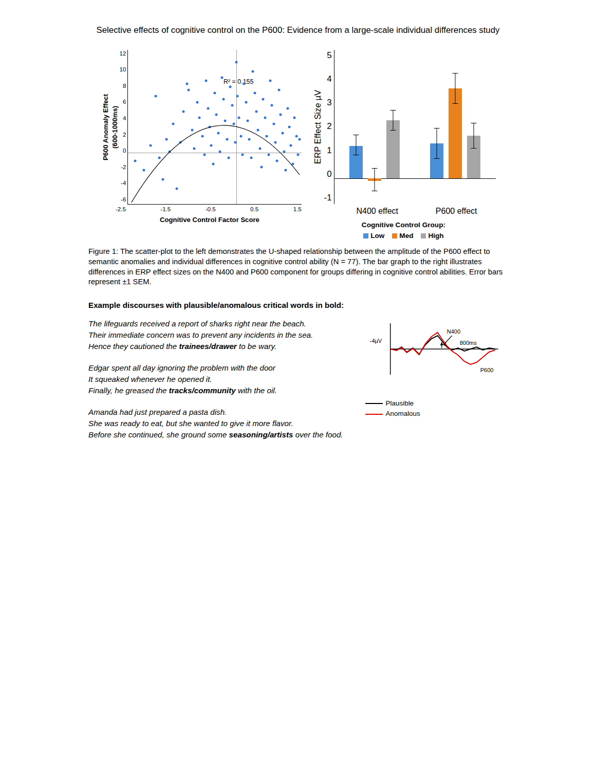Selective effects of cognitive control on the P600: Evidence from a large-scale individual differences study
P600 Anomaly Effect
(600-1000ms)
1210864 20-2-4-6
R² = 0.155
-2.5-1.5-0.50.51.5
Cognitive Control Factor Score
ERP Effect Size µV
543210-1
N400 effect P600 effect
Cognitive Control Group:
Low Med High
Figure 1: The scatter-plot to the left demonstrates the U-shaped relationship between the amplitude of the P600 effect to semantic anomalies and individual differences in cognitive control ability (N = 77). The bar graph to the right illustrates differences in ERP effect sizes on the N400 and P600 component for groups differing in cognitive control abilities. Error bars represent ±1 SEM.
Example discourses with plausible/anomalous critical words in bold:
The lifeguards received a report of sharks right near the beach.
Their immediate concern was to prevent any incidents in the sea.
Hence they cautioned the trainees/drawer to be wary.
Edgar spent all day ignoring the problem with the door
It squeaked whenever he opened it.
Finally, he greased the tracks/community with the oil.
Amanda had just prepared a pasta dish.
She was ready to eat, but she wanted to give it more flavor.
Before she continued, she ground some seasoning/artists over the food.
-4µV N400 800ms P600
Plausible
Anomalous